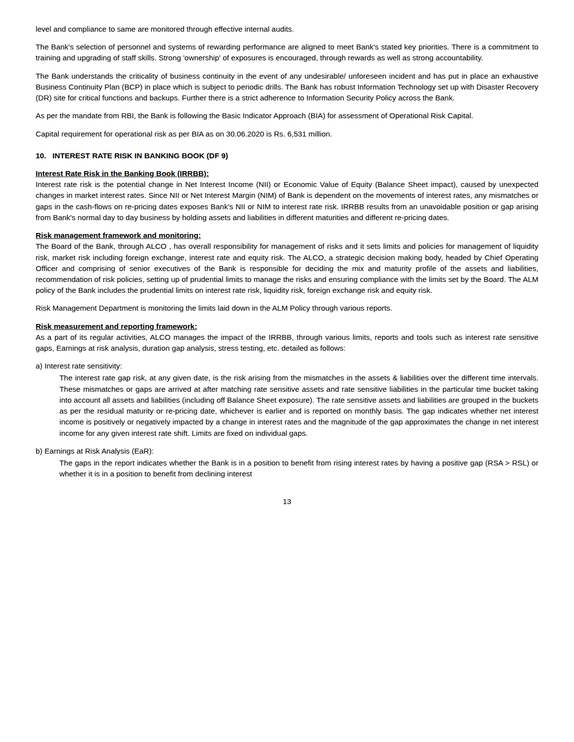level and compliance to same are monitored through effective internal audits.
The Bank's selection of personnel and systems of rewarding performance are aligned to meet Bank's stated key priorities. There is a commitment to training and upgrading of staff skills. Strong 'ownership' of exposures is encouraged, through rewards as well as strong accountability.
The Bank understands the criticality of business continuity in the event of any undesirable/ unforeseen incident and has put in place an exhaustive Business Continuity Plan (BCP) in place which is subject to periodic drills. The Bank has robust Information Technology set up with Disaster Recovery (DR) site for critical functions and backups. Further there is a strict adherence to Information Security Policy across the Bank.
As per the mandate from RBI, the Bank is following the Basic Indicator Approach (BIA) for assessment of Operational Risk Capital.
Capital requirement for operational risk as per BIA as on 30.06.2020 is Rs. 6,531 million.
10. INTEREST RATE RISK IN BANKING BOOK (DF 9)
Interest Rate Risk in the Banking Book (IRRBB):
Interest rate risk is the potential change in Net Interest Income (NII) or Economic Value of Equity (Balance Sheet impact), caused by unexpected changes in market interest rates. Since NII or Net Interest Margin (NIM) of Bank is dependent on the movements of interest rates, any mismatches or gaps in the cash-flows on re-pricing dates exposes Bank's NII or NIM to interest rate risk. IRRBB results from an unavoidable position or gap arising from Bank's normal day to day business by holding assets and liabilities in different maturities and different re-pricing dates.
Risk management framework and monitoring:
The Board of the Bank, through ALCO , has overall responsibility for management of risks and it sets limits and policies for management of liquidity risk, market risk including foreign exchange, interest rate and equity risk. The ALCO, a strategic decision making body, headed by Chief Operating Officer and comprising of senior executives of the Bank is responsible for deciding the mix and maturity profile of the assets and liabilities, recommendation of risk policies, setting up of prudential limits to manage the risks and ensuring compliance with the limits set by the Board. The ALM policy of the Bank includes the prudential limits on interest rate risk, liquidity risk, foreign exchange risk and equity risk.
Risk Management Department is monitoring the limits laid down in the ALM Policy through various reports.
Risk measurement and reporting framework:
As a part of its regular activities, ALCO manages the impact of the IRRBB, through various limits, reports and tools such as interest rate sensitive gaps, Earnings at risk analysis, duration gap analysis, stress testing, etc. detailed as follows:
a) Interest rate sensitivity:
The interest rate gap risk, at any given date, is the risk arising from the mismatches in the assets & liabilities over the different time intervals. These mismatches or gaps are arrived at after matching rate sensitive assets and rate sensitive liabilities in the particular time bucket taking into account all assets and liabilities (including off Balance Sheet exposure). The rate sensitive assets and liabilities are grouped in the buckets as per the residual maturity or re-pricing date, whichever is earlier and is reported on monthly basis. The gap indicates whether net interest income is positively or negatively impacted by a change in interest rates and the magnitude of the gap approximates the change in net interest income for any given interest rate shift. Limits are fixed on individual gaps.
b) Earnings at Risk Analysis (EaR):
The gaps in the report indicates whether the Bank is in a position to benefit from rising interest rates by having a positive gap (RSA > RSL) or whether it is in a position to benefit from declining interest
13